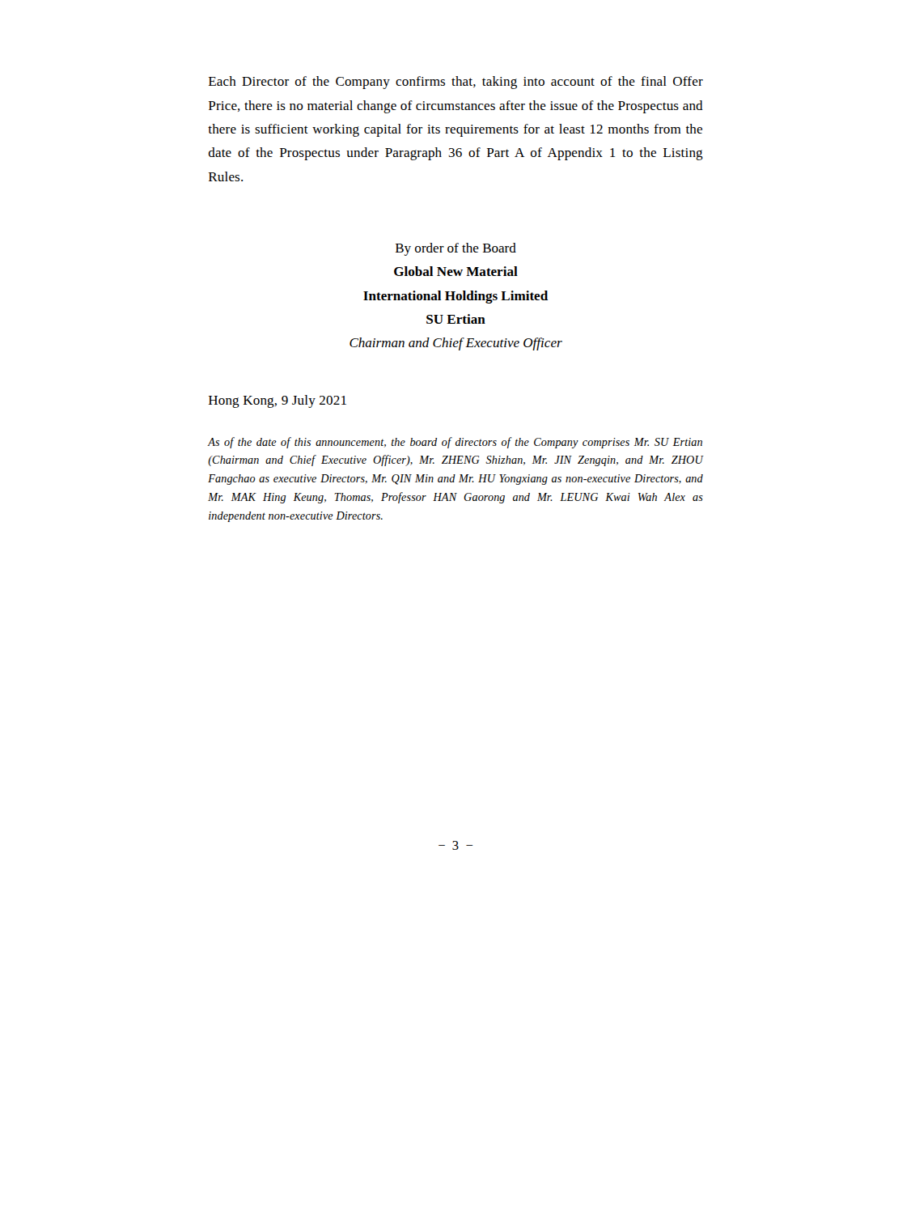Each Director of the Company confirms that, taking into account of the final Offer Price, there is no material change of circumstances after the issue of the Prospectus and there is sufficient working capital for its requirements for at least 12 months from the date of the Prospectus under Paragraph 36 of Part A of Appendix 1 to the Listing Rules.
By order of the Board Global New Material International Holdings Limited SU Ertian Chairman and Chief Executive Officer
Hong Kong, 9 July 2021
As of the date of this announcement, the board of directors of the Company comprises Mr. SU Ertian (Chairman and Chief Executive Officer), Mr. ZHENG Shizhan, Mr. JIN Zengqin, and Mr. ZHOU Fangchao as executive Directors, Mr. QIN Min and Mr. HU Yongxiang as non-executive Directors, and Mr. MAK Hing Keung, Thomas, Professor HAN Gaorong and Mr. LEUNG Kwai Wah Alex as independent non-executive Directors.
− 3 −